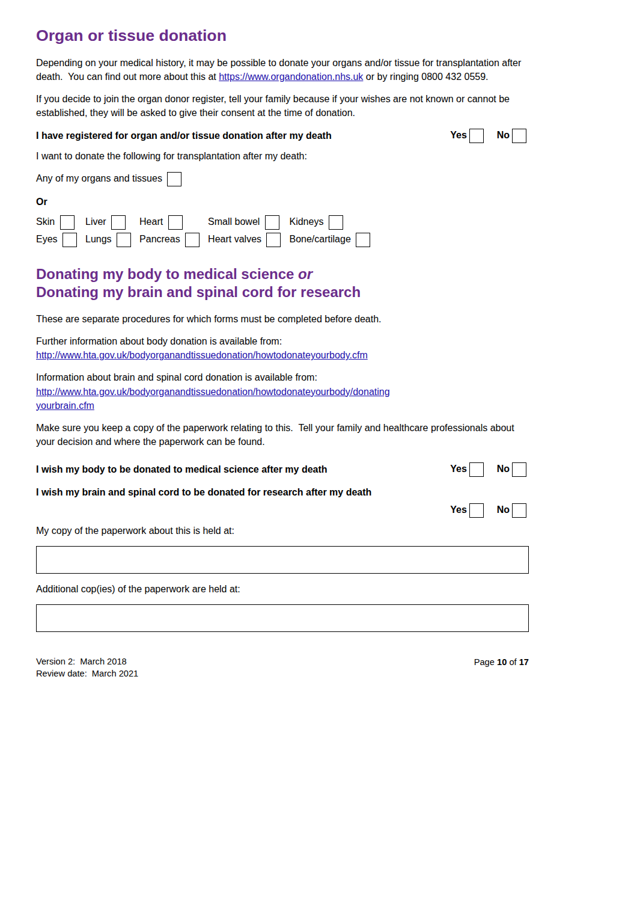Organ or tissue donation
Depending on your medical history, it may be possible to donate your organs and/or tissue for transplantation after death. You can find out more about this at https://www.organdonation.nhs.uk or by ringing 0800 432 0559.
If you decide to join the organ donor register, tell your family because if your wishes are not known or cannot be established, they will be asked to give their consent at the time of donation.
I have registered for organ and/or tissue donation after my death Yes No
I want to donate the following for transplantation after my death:
Any of my organs and tissues
Or
| Skin | Liver | Heart | Small bowel | Kidneys |
| Eyes | Lungs | Pancreas | Heart valves | Bone/cartilage |
Donating my body to medical science or
Donating my brain and spinal cord for research
These are separate procedures for which forms must be completed before death.
Further information about body donation is available from:
http://www.hta.gov.uk/bodyorganandtissuedonation/howtodonateyourbody.cfm
Information about brain and spinal cord donation is available from:
http://www.hta.gov.uk/bodyorganandtissuedonation/howtodonateyourbody/donating
yourbrain.cfm
Make sure you keep a copy of the paperwork relating to this. Tell your family and healthcare professionals about your decision and where the paperwork can be found.
I wish my body to be donated to medical science after my death Yes No
I wish my brain and spinal cord to be donated for research after my death
Yes No
My copy of the paperwork about this is held at:
Additional cop(ies) of the paperwork are held at:
Version 2: March 2018
Review date: March 2021
Page 10 of 17